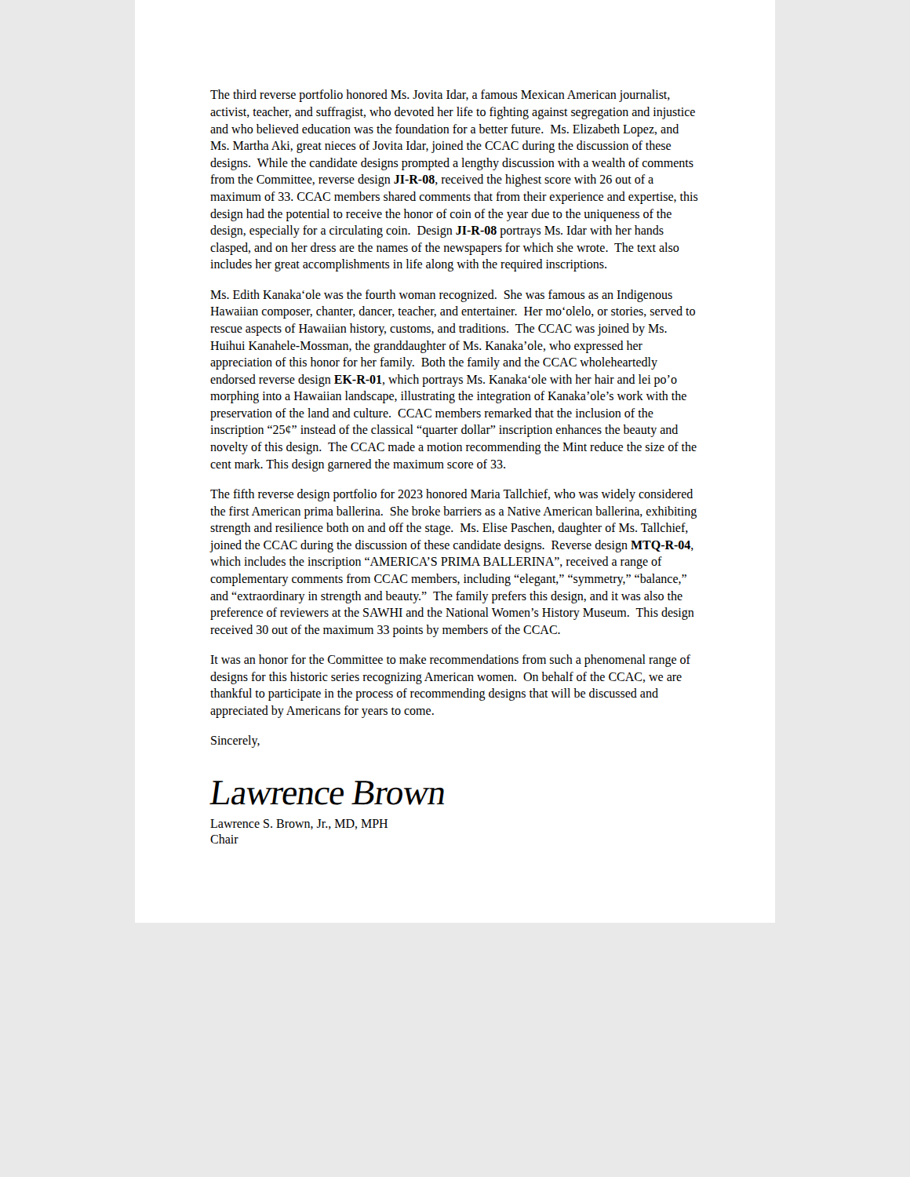The third reverse portfolio honored Ms. Jovita Idar, a famous Mexican American journalist, activist, teacher, and suffragist, who devoted her life to fighting against segregation and injustice and who believed education was the foundation for a better future. Ms. Elizabeth Lopez, and Ms. Martha Aki, great nieces of Jovita Idar, joined the CCAC during the discussion of these designs. While the candidate designs prompted a lengthy discussion with a wealth of comments from the Committee, reverse design JI-R-08, received the highest score with 26 out of a maximum of 33. CCAC members shared comments that from their experience and expertise, this design had the potential to receive the honor of coin of the year due to the uniqueness of the design, especially for a circulating coin. Design JI-R-08 portrays Ms. Idar with her hands clasped, and on her dress are the names of the newspapers for which she wrote. The text also includes her great accomplishments in life along with the required inscriptions.
Ms. Edith Kanakaʻole was the fourth woman recognized. She was famous as an Indigenous Hawaiian composer, chanter, dancer, teacher, and entertainer. Her moʻolelo, or stories, served to rescue aspects of Hawaiian history, customs, and traditions. The CCAC was joined by Ms. Huihui Kanahele-Mossman, the granddaughter of Ms. Kanaka’ole, who expressed her appreciation of this honor for her family. Both the family and the CCAC wholeheartedly endorsed reverse design EK-R-01, which portrays Ms. Kanakaʻole with her hair and lei po’o morphing into a Hawaiian landscape, illustrating the integration of Kanaka’ole’s work with the preservation of the land and culture. CCAC members remarked that the inclusion of the inscription “25¢” instead of the classical “quarter dollar” inscription enhances the beauty and novelty of this design. The CCAC made a motion recommending the Mint reduce the size of the cent mark. This design garnered the maximum score of 33.
The fifth reverse design portfolio for 2023 honored Maria Tallchief, who was widely considered the first American prima ballerina. She broke barriers as a Native American ballerina, exhibiting strength and resilience both on and off the stage. Ms. Elise Paschen, daughter of Ms. Tallchief, joined the CCAC during the discussion of these candidate designs. Reverse design MTQ-R-04, which includes the inscription “AMERICA’S PRIMA BALLERINA”, received a range of complementary comments from CCAC members, including “elegant,” “symmetry,” “balance,” and “extraordinary in strength and beauty.” The family prefers this design, and it was also the preference of reviewers at the SAWHI and the National Women’s History Museum. This design received 30 out of the maximum 33 points by members of the CCAC.
It was an honor for the Committee to make recommendations from such a phenomenal range of designs for this historic series recognizing American women. On behalf of the CCAC, we are thankful to participate in the process of recommending designs that will be discussed and appreciated by Americans for years to come.
Sincerely,
Lawrence Brown
Lawrence S. Brown, Jr., MD, MPH
Chair